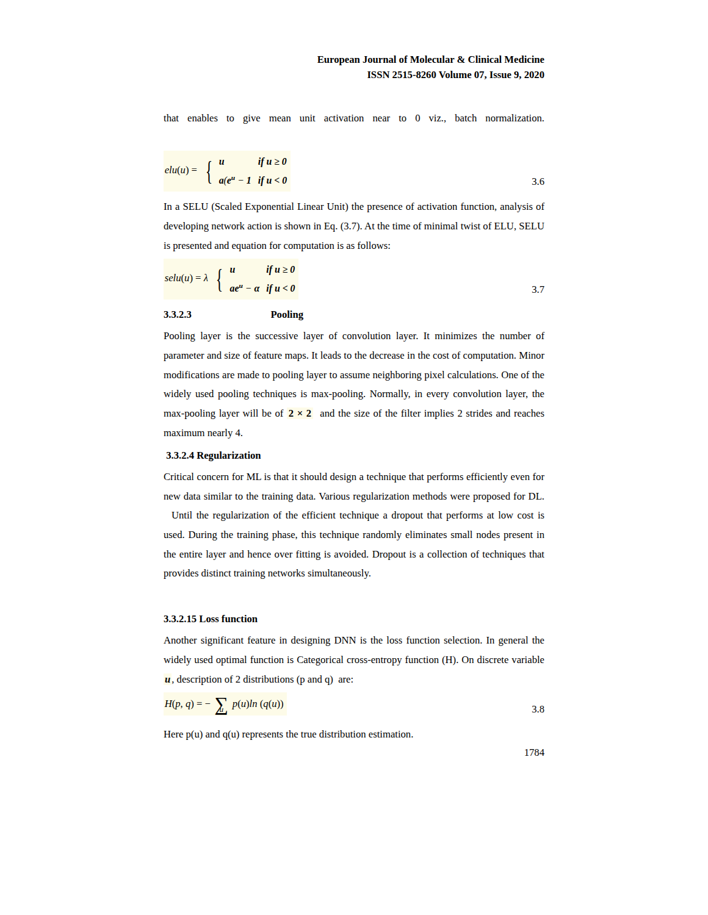European Journal of Molecular & Clinical Medicine ISSN 2515-8260 Volume 07, Issue 9, 2020
that enables to give mean unit activation near to 0 viz., batch normalization.
elu(u) = { uif u ≥ 0 a(eu − 1 if u < 0 3.6
In a SELU (Scaled Exponential Linear Unit) the presence of activation function, analysis of developing network action is shown in Eq. (3.7). At the time of minimal twist of ELU, SELU is presented and equation for computation is as follows:
selu(u) = λ { uif u ≥ 0 aeu − α if u < 0 3.7
3.3.2.3 Pooling
Pooling layer is the successive layer of convolution layer. It minimizes the number of parameter and size of feature maps. It leads to the decrease in the cost of computation. Minor modifications are made to pooling layer to assume neighboring pixel calculations. One of the widely used pooling techniques is max-pooling. Normally, in every convolution layer, the max-pooling layer will be of 2 × 2 and the size of the filter implies 2 strides and reaches maximum nearly 4.
3.3.2.4 Regularization
Critical concern for ML is that it should design a technique that performs efficiently even for new data similar to the training data. Various regularization methods were proposed for DL. Until the regularization of the efficient technique a dropout that performs at low cost is used. During the training phase, this technique randomly eliminates small nodes present in the entire layer and hence over fitting is avoided. Dropout is a collection of techniques that provides distinct training networks simultaneously.
3.3.2.15 Loss function
Another significant feature in designing DNN is the loss function selection. In general the widely used optimal function is Categorical cross-entropy function (H). On discrete variable u, description of 2 distributions (p and q) are:
H(p, q) = − ∑u p(u)ln (q(u)) 3.8
Here p(u) and q(u) represents the true distribution estimation.
1784